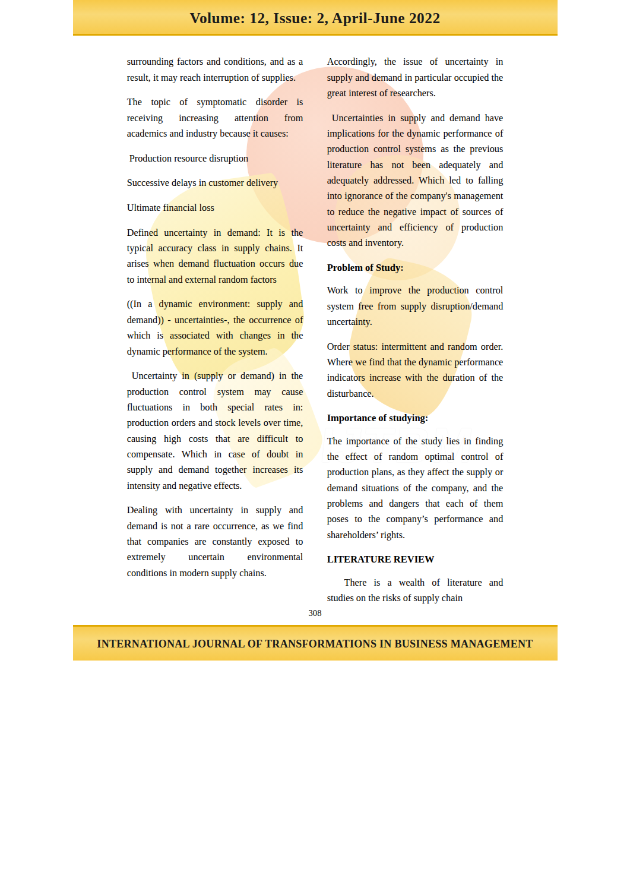Volume: 12, Issue: 2, April-June 2022
IJTBM
surrounding factors and conditions, and as a result, it may reach interruption of supplies.
The topic of symptomatic disorder is receiving increasing attention from academics and industry because it causes:
Production resource disruption
Successive delays in customer delivery
Ultimate financial loss
Defined uncertainty in demand: It is the typical accuracy class in supply chains. It arises when demand fluctuation occurs due to internal and external random factors
((In a dynamic environment: supply and demand)) - uncertainties-, the occurrence of which is associated with changes in the dynamic performance of the system.
Uncertainty in (supply or demand) in the production control system may cause fluctuations in both special rates in: production orders and stock levels over time, causing high costs that are difficult to compensate. Which in case of doubt in supply and demand together increases its intensity and negative effects.
Dealing with uncertainty in supply and demand is not a rare occurrence, as we find that companies are constantly exposed to extremely uncertain environmental conditions in modern supply chains.
Accordingly, the issue of uncertainty in supply and demand in particular occupied the great interest of researchers.
Uncertainties in supply and demand have implications for the dynamic performance of production control systems as the previous literature has not been adequately and adequately addressed. Which led to falling into ignorance of the company's management to reduce the negative impact of sources of uncertainty and efficiency of production costs and inventory.
Problem of Study:
Work to improve the production control system free from supply disruption/demand uncertainty.
Order status: intermittent and random order. Where we find that the dynamic performance indicators increase with the duration of the disturbance.
Importance of studying:
The importance of the study lies in finding the effect of random optimal control of production plans, as they affect the supply or demand situations of the company, and the problems and dangers that each of them poses to the company’s performance and shareholders’ rights.
LITERATURE REVIEW
There is a wealth of literature and studies on the risks of supply chain
308
INTERNATIONAL JOURNAL OF TRANSFORMATIONS IN BUSINESS MANAGEMENT